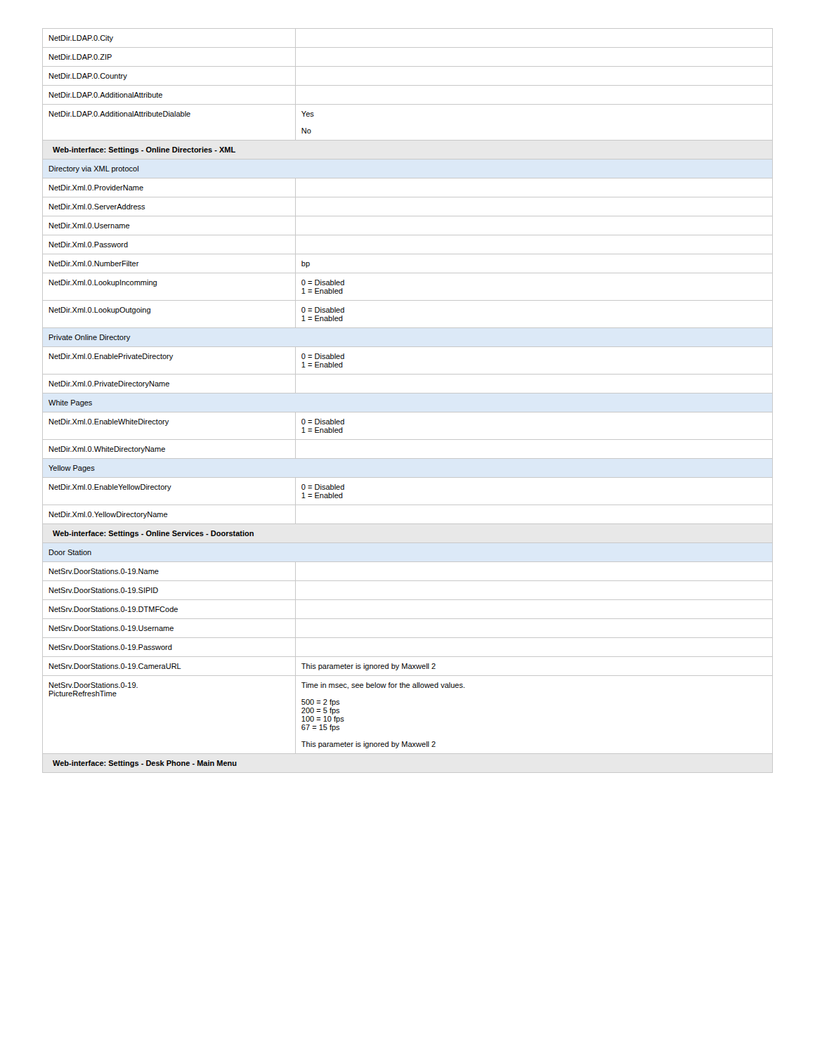| NetDir.LDAP.0.City | |
| NetDir.LDAP.0.ZIP | |
| NetDir.LDAP.0.Country | |
| NetDir.LDAP.0.AdditionalAttribute | |
| NetDir.LDAP.0.AdditionalAttributeDialable | Yes No |
| Web-interface: Settings - Online Directories - XML |
| Directory via XML protocol |
| NetDir.Xml.0.ProviderName | |
| NetDir.Xml.0.ServerAddress | |
| NetDir.Xml.0.Username | |
| NetDir.Xml.0.Password | |
| NetDir.Xml.0.NumberFilter | bp |
| NetDir.Xml.0.LookupIncomming | 0 = Disabled 1 = Enabled |
| NetDir.Xml.0.LookupOutgoing | 0 = Disabled 1 = Enabled |
| Private Online Directory |
| NetDir.Xml.0.EnablePrivateDirectory | 0 = Disabled 1 = Enabled |
| NetDir.Xml.0.PrivateDirectoryName | |
| White Pages |
| NetDir.Xml.0.EnableWhiteDirectory | 0 = Disabled 1 = Enabled |
| NetDir.Xml.0.WhiteDirectoryName | |
| Yellow Pages |
| NetDir.Xml.0.EnableYellowDirectory | 0 = Disabled 1 = Enabled |
| NetDir.Xml.0.YellowDirectoryName | |
| Web-interface: Settings - Online Services - Doorstation |
| Door Station |
| NetSrv.DoorStations.0-19.Name | |
| NetSrv.DoorStations.0-19.SIPID | |
| NetSrv.DoorStations.0-19.DTMFCode | |
| NetSrv.DoorStations.0-19.Username | |
| NetSrv.DoorStations.0-19.Password | |
| NetSrv.DoorStations.0-19.CameraURL | This parameter is ignored by Maxwell 2 |
| NetSrv.DoorStations.0-19. PictureRefreshTime | Time in msec, see below for the allowed values. 500 = 2 fps 200 = 5 fps 100 = 10 fps 67 = 15 fps This parameter is ignored by Maxwell 2 |
| Web-interface: Settings - Desk Phone - Main Menu |